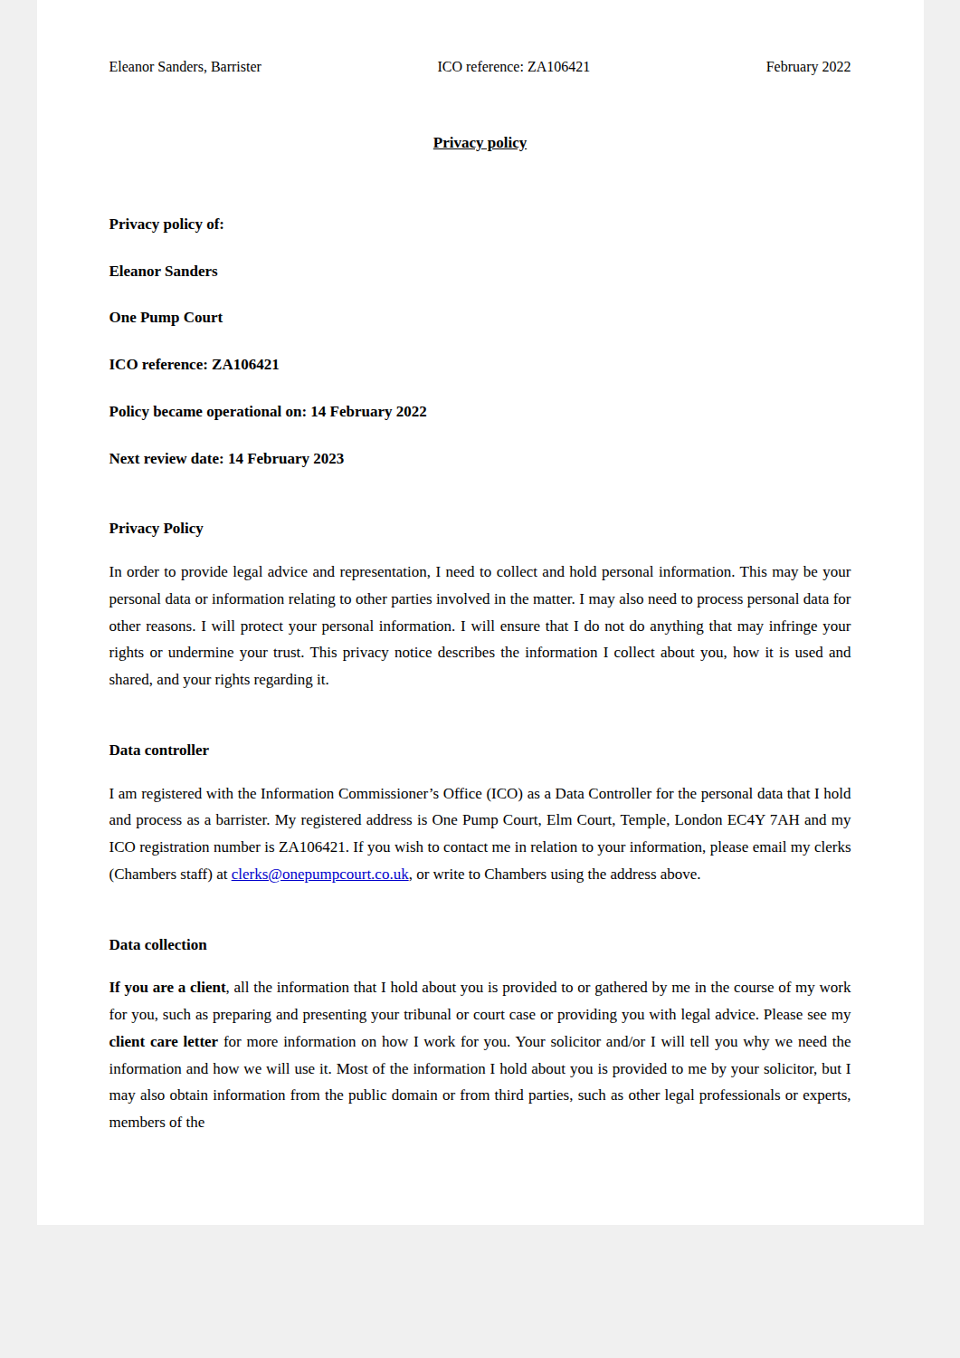Eleanor Sanders, Barrister ICO reference: ZA106421 February 2022
Privacy policy
Privacy policy of:
Eleanor Sanders
One Pump Court
ICO reference: ZA106421
Policy became operational on: 14 February 2022
Next review date: 14 February 2023
Privacy Policy
In order to provide legal advice and representation, I need to collect and hold personal information. This may be your personal data or information relating to other parties involved in the matter. I may also need to process personal data for other reasons. I will protect your personal information. I will ensure that I do not do anything that may infringe your rights or undermine your trust. This privacy notice describes the information I collect about you, how it is used and shared, and your rights regarding it.
Data controller
I am registered with the Information Commissioner’s Office (ICO) as a Data Controller for the personal data that I hold and process as a barrister. My registered address is One Pump Court, Elm Court, Temple, London EC4Y 7AH and my ICO registration number is ZA106421. If you wish to contact me in relation to your information, please email my clerks (Chambers staff) at clerks@onepumpcourt.co.uk, or write to Chambers using the address above.
Data collection
If you are a client, all the information that I hold about you is provided to or gathered by me in the course of my work for you, such as preparing and presenting your tribunal or court case or providing you with legal advice. Please see my client care letter for more information on how I work for you. Your solicitor and/or I will tell you why we need the information and how we will use it. Most of the information I hold about you is provided to me by your solicitor, but I may also obtain information from the public domain or from third parties, such as other legal professionals or experts, members of the